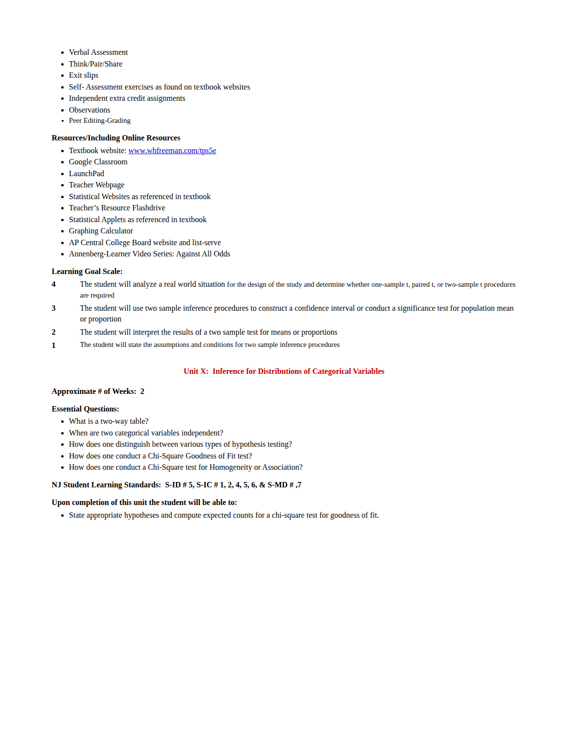Verbal Assessment
Think/Pair/Share
Exit slips
Self- Assessment exercises as found on textbook websites
Independent extra credit assignments
Observations
Peer Editing-Grading
Resources/Including Online Resources
Textbook website: www.whfreeman.com/tps5e
Google Classroom
LaunchPad
Teacher Webpage
Statistical Websites as referenced in textbook
Teacher’s Resource Flashdrive
Statistical Applets as referenced in textbook
Graphing Calculator
AP Central College Board website and list-serve
Annenberg-Learner Video Series: Against All Odds
Learning Goal Scale:
| 4 | The student will analyze a real world situation for the design of the study and determine whether one-sample t, paired t, or two-sample t procedures are required |
| 3 | The student will use two sample inference procedures to construct a confidence interval or conduct a significance test for population mean or proportion |
| 2 | The student will interpret the results of a two sample test for means or proportions |
| 1 | The student will state the assumptions and conditions for two sample inference procedures |
Unit X: Inference for Distributions of Categorical Variables
Approximate # of Weeks: 2
Essential Questions:
What is a two-way table?
When are two categorical variables independent?
How does one distinguish between various types of hypothesis testing?
How does one conduct a Chi-Square Goodness of Fit test?
How does one conduct a Chi-Square test for Homogeneity or Association?
NJ Student Learning Standards: S-ID # 5, S-IC # 1, 2, 4, 5, 6, & S-MD # ,7
Upon completion of this unit the student will be able to:
State appropriate hypotheses and compute expected counts for a chi-square test for goodness of fit.